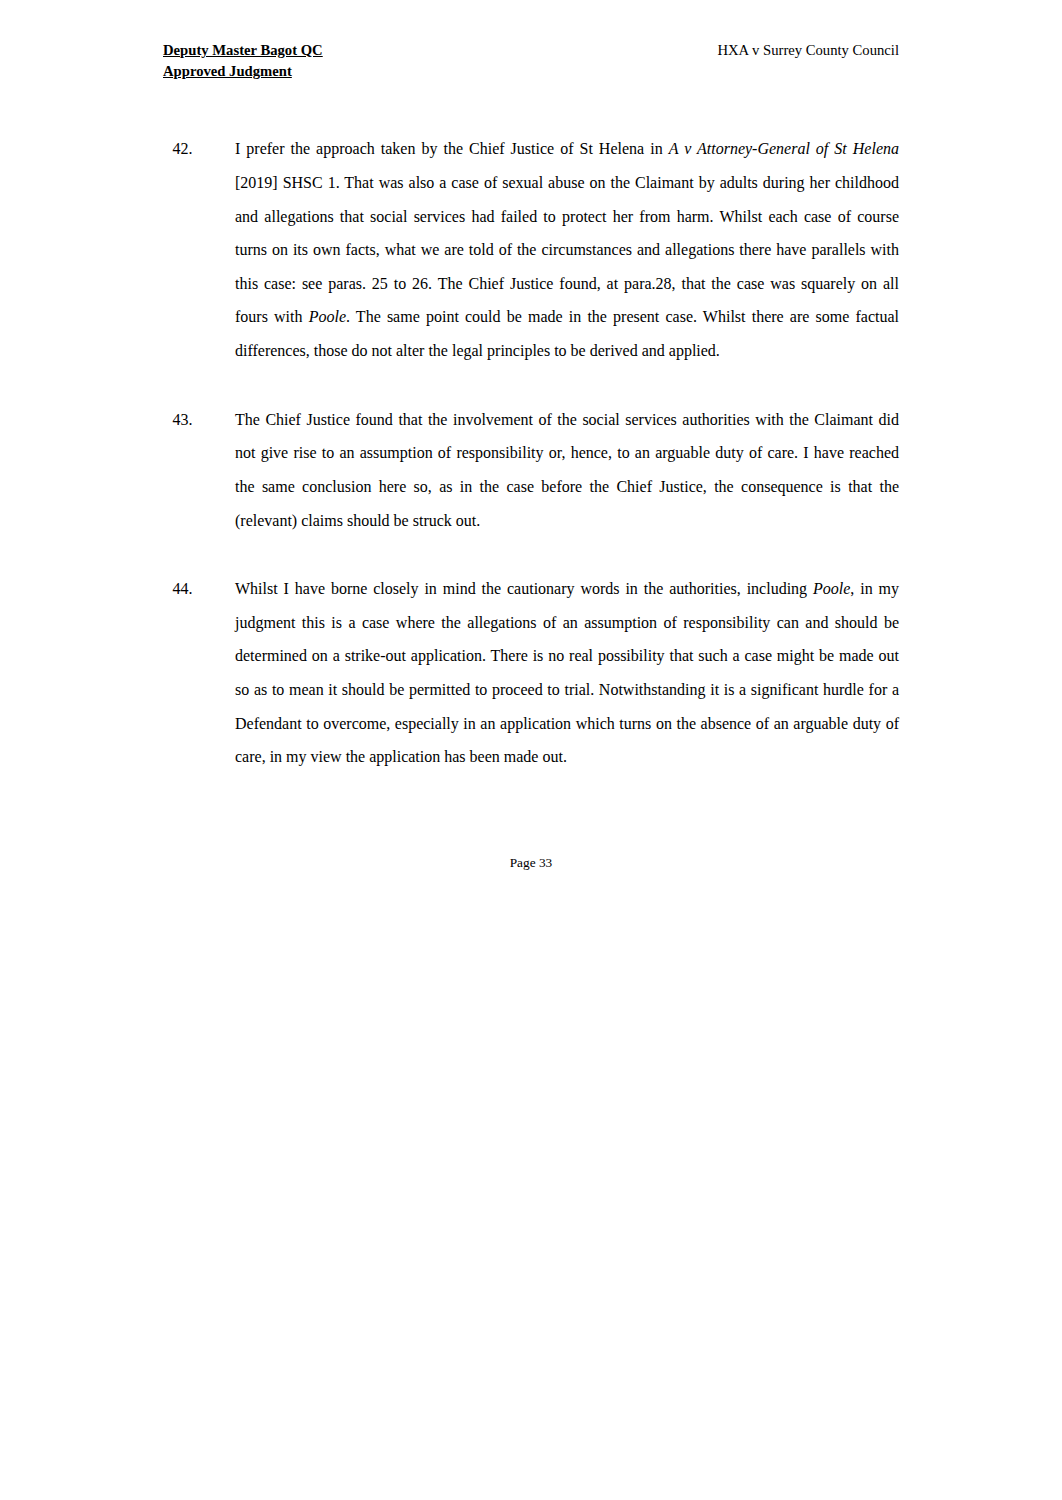Deputy Master Bagot QC
Approved Judgment
HXA v Surrey County Council
I prefer the approach taken by the Chief Justice of St Helena in A v Attorney-General of St Helena [2019] SHSC 1. That was also a case of sexual abuse on the Claimant by adults during her childhood and allegations that social services had failed to protect her from harm. Whilst each case of course turns on its own facts, what we are told of the circumstances and allegations there have parallels with this case: see paras. 25 to 26. The Chief Justice found, at para.28, that the case was squarely on all fours with Poole. The same point could be made in the present case. Whilst there are some factual differences, those do not alter the legal principles to be derived and applied.
The Chief Justice found that the involvement of the social services authorities with the Claimant did not give rise to an assumption of responsibility or, hence, to an arguable duty of care. I have reached the same conclusion here so, as in the case before the Chief Justice, the consequence is that the (relevant) claims should be struck out.
Whilst I have borne closely in mind the cautionary words in the authorities, including Poole, in my judgment this is a case where the allegations of an assumption of responsibility can and should be determined on a strike-out application. There is no real possibility that such a case might be made out so as to mean it should be permitted to proceed to trial. Notwithstanding it is a significant hurdle for a Defendant to overcome, especially in an application which turns on the absence of an arguable duty of care, in my view the application has been made out.
Page 33